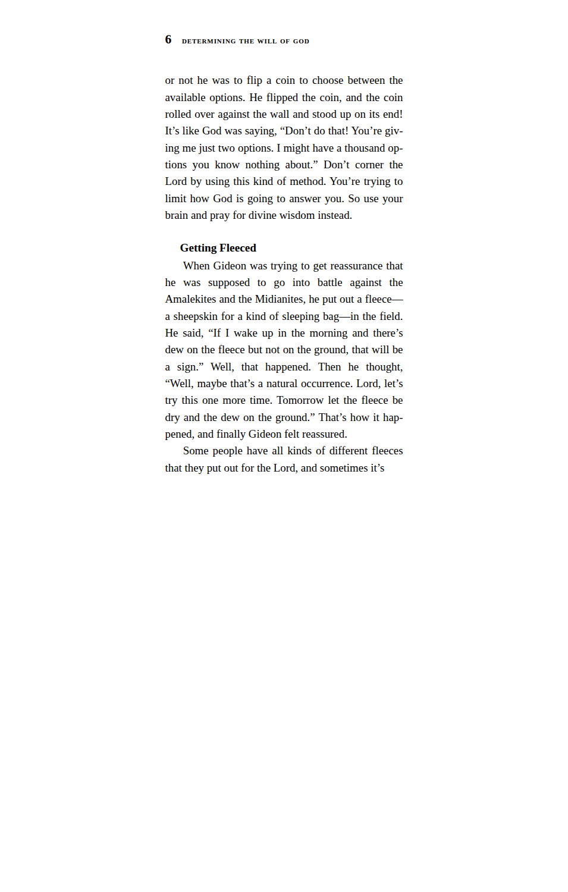6 Determining the Will of God
or not he was to flip a coin to choose between the available options. He flipped the coin, and the coin rolled over against the wall and stood up on its end! It’s like God was saying, “Don’t do that! You’re giving me just two options. I might have a thousand options you know nothing about.” Don’t corner the Lord by using this kind of method. You’re trying to limit how God is going to answer you. So use your brain and pray for divine wisdom instead.
Getting Fleeced
When Gideon was trying to get reassurance that he was supposed to go into battle against the Amalekites and the Midianites, he put out a fleece—a sheepskin for a kind of sleeping bag—in the field. He said, “If I wake up in the morning and there’s dew on the fleece but not on the ground, that will be a sign.” Well, that happened. Then he thought, “Well, maybe that’s a natural occurrence. Lord, let’s try this one more time. Tomorrow let the fleece be dry and the dew on the ground.” That’s how it happened, and finally Gideon felt reassured.
Some people have all kinds of different fleeces that they put out for the Lord, and sometimes it’s